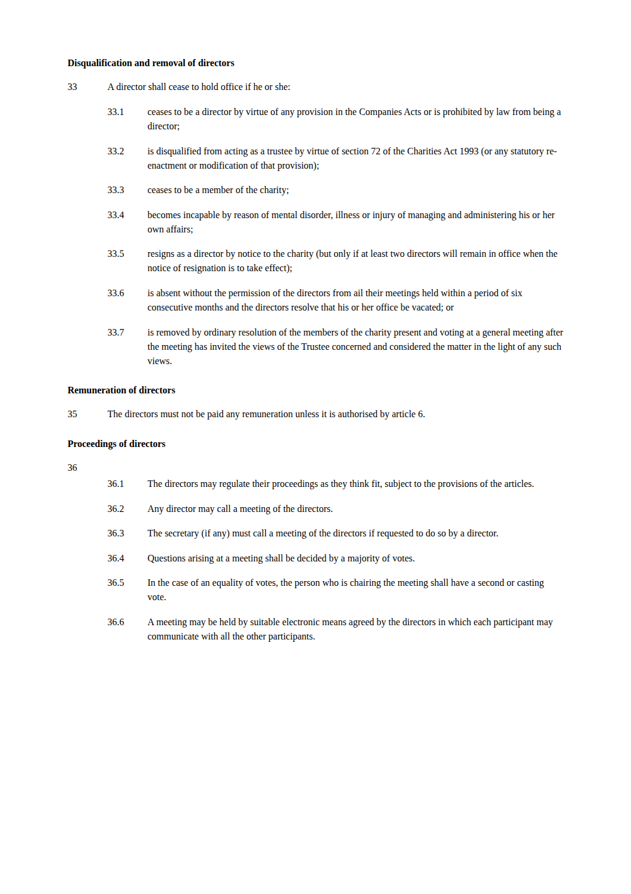Disqualification and removal of directors
33
A director shall cease to hold office if he or she:
33.1
ceases to be a director by virtue of any provision in the Companies Acts or is prohibited by law from being a director;
33.2
is disqualified from acting as a trustee by virtue of section 72 of the Charities Act 1993 (or any statutory re-enactment or modification of that provision);
33.3
ceases to be a member of the charity;
33.4
becomes incapable by reason of mental disorder, illness or injury of managing and administering his or her own affairs;
33.5
resigns as a director by notice to the charity (but only if at least two directors will remain in office when the notice of resignation is to take effect);
33.6
is absent without the permission of the directors from ail their meetings held within a period of six consecutive months and the directors resolve that his or her office be vacated; or
33.7
is removed by ordinary resolution of the members of the charity present and voting at a general meeting after the meeting has invited the views of the Trustee concerned and considered the matter in the light of any such views.
Remuneration of directors
35
The directors must not be paid any remuneration unless it is authorised by article 6.
Proceedings of directors
36
36.1
The directors may regulate their proceedings as they think fit, subject to the provisions of the articles.
36.2
Any director may call a meeting of the directors.
36.3
The secretary (if any) must call a meeting of the directors if requested to do so by a director.
36.4
Questions arising at a meeting shall be decided by a majority of votes.
36.5
In the case of an equality of votes, the person who is chairing the meeting shall have a second or casting vote.
36.6
A meeting may be held by suitable electronic means agreed by the directors in which each participant may communicate with all the other participants.